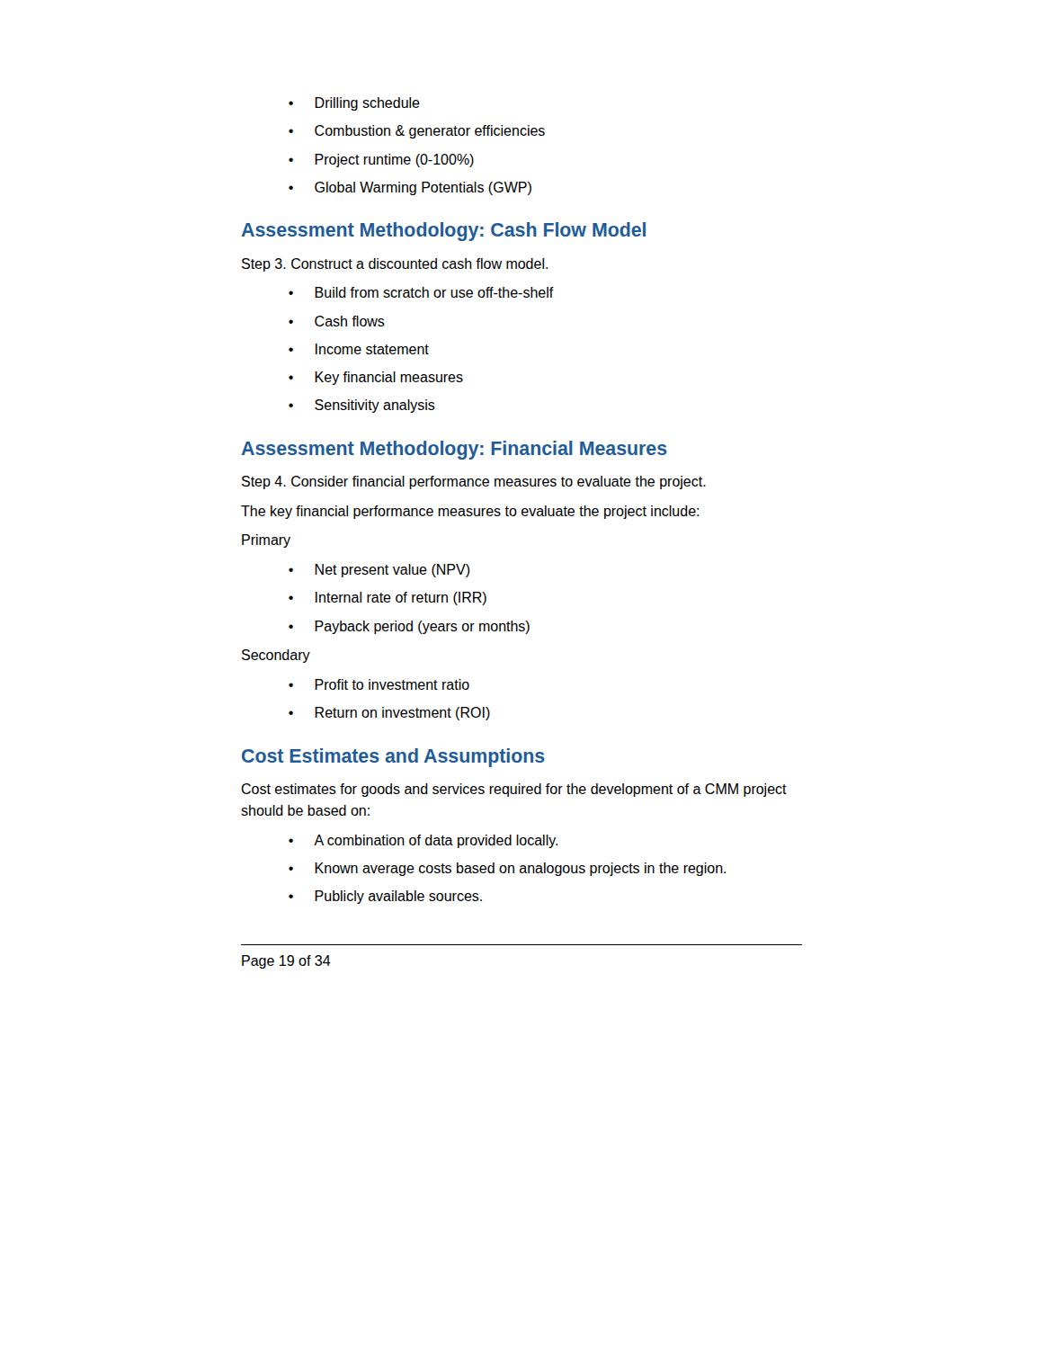Drilling schedule
Combustion & generator efficiencies
Project runtime (0-100%)
Global Warming Potentials (GWP)
Assessment Methodology: Cash Flow Model
Step 3. Construct a discounted cash flow model.
Build from scratch or use off-the-shelf
Cash flows
Income statement
Key financial measures
Sensitivity analysis
Assessment Methodology: Financial Measures
Step 4. Consider financial performance measures to evaluate the project.
The key financial performance measures to evaluate the project include:
Primary
Net present value (NPV)
Internal rate of return (IRR)
Payback period (years or months)
Secondary
Profit to investment ratio
Return on investment (ROI)
Cost Estimates and Assumptions
Cost estimates for goods and services required for the development of a CMM project should be based on:
A combination of data provided locally.
Known average costs based on analogous projects in the region.
Publicly available sources.
Page 19 of 34